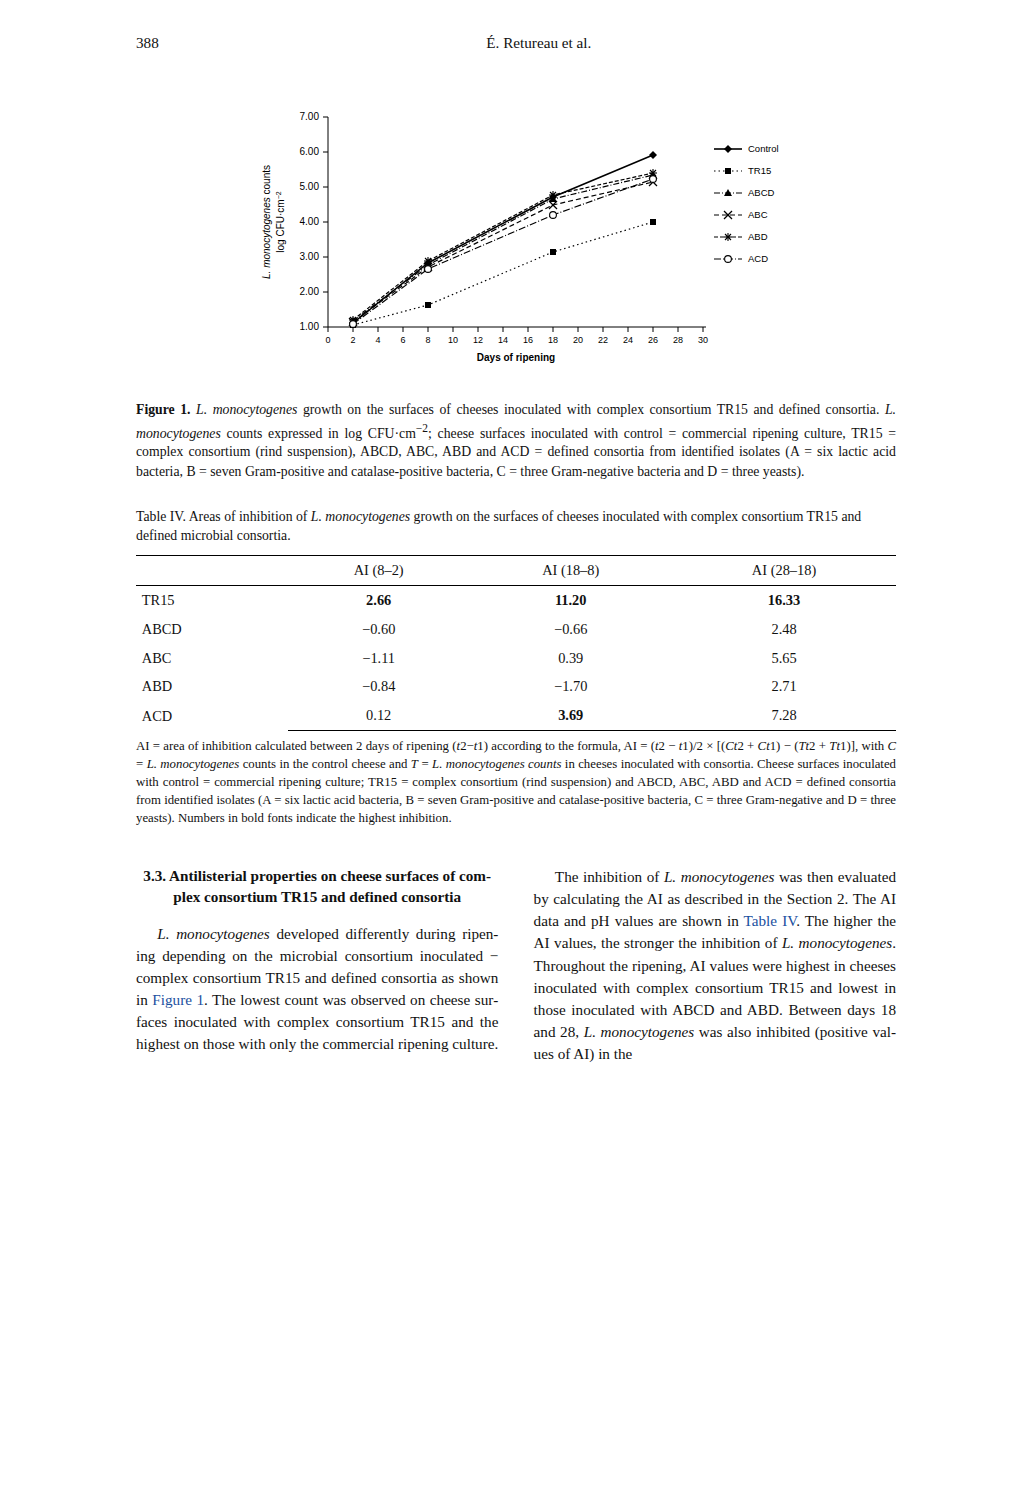388 É. Retureau et al.
7.00 6.00 5.00 4.00 3.00 2.00 1.00 L. monocytogenes counts log CFU·cm−2 0 2 4 6 8 10 12 14 16 18 20 22 24 26 28 30 Days of ripening Control TR15 ABCD ABC ABD ACD
Figure 1. L. monocytogenes growth on the surfaces of cheeses inoculated with complex consortium TR15 and defined consortia. L. monocytogenes counts expressed in log CFU·cm−2; cheese surfaces inoculated with control = commercial ripening culture, TR15 = complex consortium (rind suspension), ABCD, ABC, ABD and ACD = defined consortia from identified isolates (A = six lactic acid bacteria, B = seven Gram-positive and catalase-positive bacteria, C = three Gram-negative bacteria and D = three yeasts).
Table IV. Areas of inhibition of L. monocytogenes growth on the surfaces of cheeses inoculated with complex consortium TR15 and defined microbial consortia.
| | AI (8–2) | AI (18–8) | AI (28–18) |
| --- | --- | --- | --- |
| TR15 | 2.66 | 11.20 | 16.33 |
| ABCD | −0.60 | −0.66 | 2.48 |
| ABC | −1.11 | 0.39 | 5.65 |
| ABD | −0.84 | −1.70 | 2.71 |
| ACD | 0.12 | 3.69 | 7.28 |
AI = area of inhibition calculated between 2 days of ripening (t2−t1) according to the formula, AI = (t2 − t1)/2 × [(Ct2 + Ct1) − (Tt2 + Tt1)], with C = L. monocytogenes counts in the control cheese and T = L. monocytogenes counts in cheeses inoculated with consortia. Cheese surfaces inoculated with control = commercial ripening culture; TR15 = complex consortium (rind suspension) and ABCD, ABC, ABD and ACD = defined consortia from identified isolates (A = six lactic acid bacteria, B = seven Gram-positive and catalase-positive bacteria, C = three Gram-negative and D = three yeasts). Numbers in bold fonts indicate the highest inhibition.
3.3. Antilisterial properties on cheese surfaces of complex consortium TR15 and defined consortia
L. monocytogenes developed differently during ripening depending on the microbial consortium inoculated − complex consortium TR15 and defined consortia as shown in Figure 1. The lowest count was observed on cheese surfaces inoculated with complex consortium TR15 and the highest on those with only the commercial ripening culture.
The inhibition of L. monocytogenes was then evaluated by calculating the AI as described in the Section 2. The AI data and pH values are shown in Table IV. The higher the AI values, the stronger the inhibition of L. monocytogenes. Throughout the ripening, AI values were highest in cheeses inoculated with complex consortium TR15 and lowest in those inoculated with ABCD and ABD. Between days 18 and 28, L. monocytogenes was also inhibited (positive values of AI) in the